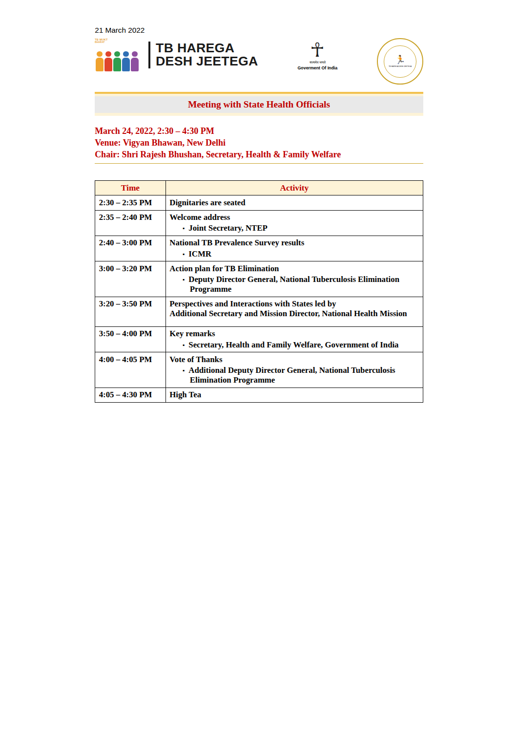21 March 2022
TB MUKTBHARAT
TB HAREGA DESH JEETEGA
☥
सत्यमेव जयते
Goverment Of India
🏃
TB HAREGA DESH JEETEGA
Meeting with State Health Officials
March 24, 2022, 2:30 – 4:30 PM
Venue: Vigyan Bhawan, New Delhi
Chair: Shri Rajesh Bhushan, Secretary, Health & Family Welfare
| Time | Activity |
| --- | --- |
| 2:30 – 2:35 PM | Dignitaries are seated |
| 2:35 – 2:40 PM | Welcome address Joint Secretary, NTEP |
| 2:40 – 3:00 PM | National TB Prevalence Survey results ICMR |
| 3:00 – 3:20 PM | Action plan for TB Elimination Deputy Director General, National Tuberculosis Elimination Programme |
| 3:20 – 3:50 PM | Perspectives and Interactions with States led by Additional Secretary and Mission Director, National Health Mission |
| 3:50 – 4:00 PM | Key remarks Secretary, Health and Family Welfare, Government of India |
| 4:00 – 4:05 PM | Vote of Thanks Additional Deputy Director General, National Tuberculosis Elimination Programme |
| 4:05 – 4:30 PM | High Tea |